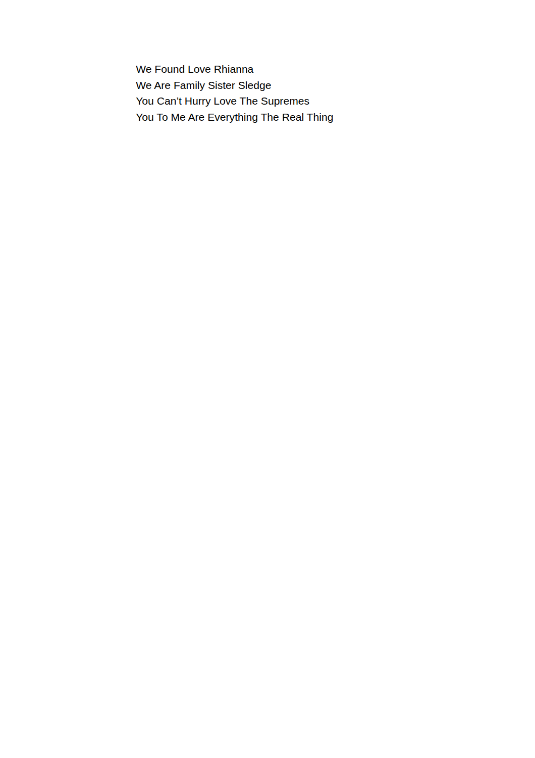We Found Love Rhianna
We Are Family Sister Sledge
You Can’t Hurry Love The Supremes
You To Me Are Everything The Real Thing